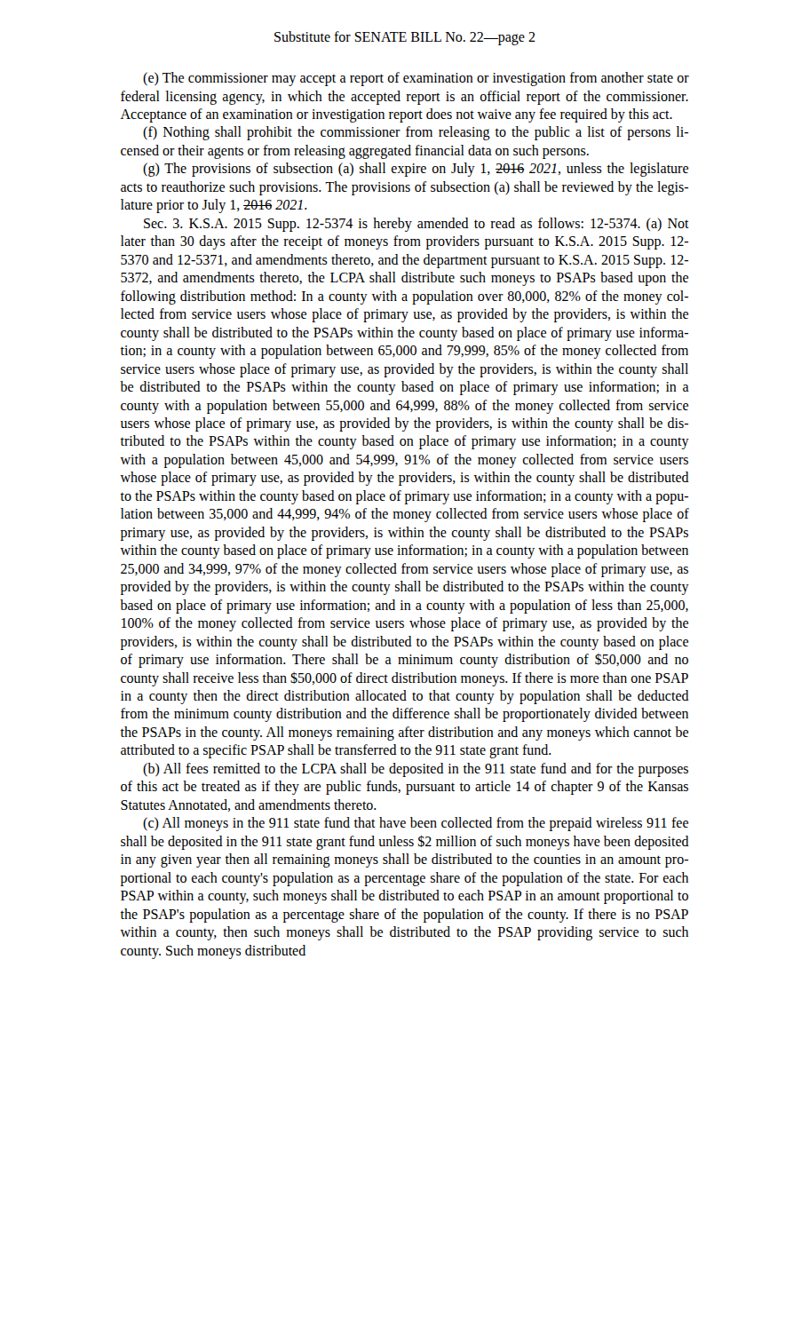Substitute for SENATE BILL No. 22—page 2
(e) The commissioner may accept a report of examination or investigation from another state or federal licensing agency, in which the accepted report is an official report of the commissioner. Acceptance of an examination or investigation report does not waive any fee required by this act.
(f) Nothing shall prohibit the commissioner from releasing to the public a list of persons licensed or their agents or from releasing aggregated financial data on such persons.
(g) The provisions of subsection (a) shall expire on July 1, 2016 2021, unless the legislature acts to reauthorize such provisions. The provisions of subsection (a) shall be reviewed by the legislature prior to July 1, 2016 2021.
Sec. 3. K.S.A. 2015 Supp. 12-5374 is hereby amended to read as follows: 12-5374. (a) Not later than 30 days after the receipt of moneys from providers pursuant to K.S.A. 2015 Supp. 12-5370 and 12-5371, and amendments thereto, and the department pursuant to K.S.A. 2015 Supp. 12-5372, and amendments thereto, the LCPA shall distribute such moneys to PSAPs based upon the following distribution method: In a county with a population over 80,000, 82% of the money collected from service users whose place of primary use, as provided by the providers, is within the county shall be distributed to the PSAPs within the county based on place of primary use information; in a county with a population between 65,000 and 79,999, 85% of the money collected from service users whose place of primary use, as provided by the providers, is within the county shall be distributed to the PSAPs within the county based on place of primary use information; in a county with a population between 55,000 and 64,999, 88% of the money collected from service users whose place of primary use, as provided by the providers, is within the county shall be distributed to the PSAPs within the county based on place of primary use information; in a county with a population between 45,000 and 54,999, 91% of the money collected from service users whose place of primary use, as provided by the providers, is within the county shall be distributed to the PSAPs within the county based on place of primary use information; in a county with a population between 35,000 and 44,999, 94% of the money collected from service users whose place of primary use, as provided by the providers, is within the county shall be distributed to the PSAPs within the county based on place of primary use information; in a county with a population between 25,000 and 34,999, 97% of the money collected from service users whose place of primary use, as provided by the providers, is within the county shall be distributed to the PSAPs within the county based on place of primary use information; and in a county with a population of less than 25,000, 100% of the money collected from service users whose place of primary use, as provided by the providers, is within the county shall be distributed to the PSAPs within the county based on place of primary use information. There shall be a minimum county distribution of $50,000 and no county shall receive less than $50,000 of direct distribution moneys. If there is more than one PSAP in a county then the direct distribution allocated to that county by population shall be deducted from the minimum county distribution and the difference shall be proportionately divided between the PSAPs in the county. All moneys remaining after distribution and any moneys which cannot be attributed to a specific PSAP shall be transferred to the 911 state grant fund.
(b) All fees remitted to the LCPA shall be deposited in the 911 state fund and for the purposes of this act be treated as if they are public funds, pursuant to article 14 of chapter 9 of the Kansas Statutes Annotated, and amendments thereto.
(c) All moneys in the 911 state fund that have been collected from the prepaid wireless 911 fee shall be deposited in the 911 state grant fund unless $2 million of such moneys have been deposited in any given year then all remaining moneys shall be distributed to the counties in an amount proportional to each county's population as a percentage share of the population of the state. For each PSAP within a county, such moneys shall be distributed to each PSAP in an amount proportional to the PSAP's population as a percentage share of the population of the county. If there is no PSAP within a county, then such moneys shall be distributed to the PSAP providing service to such county. Such moneys distributed